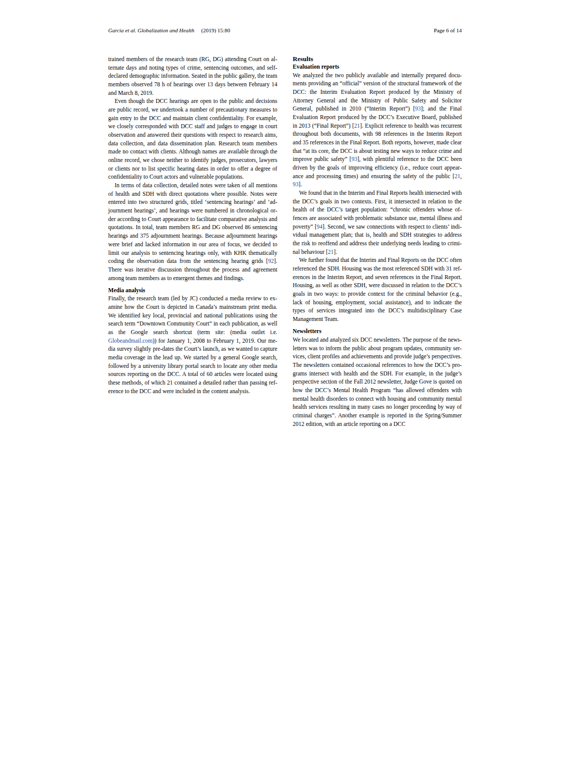Garcia et al. Globalization and Health (2019) 15:80
Page 6 of 14
trained members of the research team (RG, DG) attending Court on alternate days and noting types of crime, sentencing outcomes, and self-declared demographic information. Seated in the public gallery, the team members observed 78 h of hearings over 13 days between February 14 and March 8, 2019.
Even though the DCC hearings are open to the public and decisions are public record, we undertook a number of precautionary measures to gain entry to the DCC and maintain client confidentiality. For example, we closely corresponded with DCC staff and judges to engage in court observation and answered their questions with respect to research aims, data collection, and data dissemination plan. Research team members made no contact with clients. Although names are available through the online record, we chose neither to identify judges, prosecutors, lawyers or clients nor to list specific hearing dates in order to offer a degree of confidentiality to Court actors and vulnerable populations.
In terms of data collection, detailed notes were taken of all mentions of health and SDH with direct quotations where possible. Notes were entered into two structured grids, titled ‘sentencing hearings’ and ‘adjournment hearings’, and hearings were numbered in chronological order according to Court appearance to facilitate comparative analysis and quotations. In total, team members RG and DG observed 86 sentencing hearings and 375 adjournment hearings. Because adjournment hearings were brief and lacked information in our area of focus, we decided to limit our analysis to sentencing hearings only, with KHK thematically coding the observation data from the sentencing hearing grids [92]. There was iterative discussion throughout the process and agreement among team members as to emergent themes and findings.
Media analysis
Finally, the research team (led by JC) conducted a media review to examine how the Court is depicted in Canada’s mainstream print media. We identified key local, provincial and national publications using the search term “Downtown Community Court” in each publication, as well as the Google search shortcut (term site: (media outlet i.e. Globeandmail.com)) for January 1, 2008 to February 1, 2019. Our media survey slightly pre-dates the Court’s launch, as we wanted to capture media coverage in the lead up. We started by a general Google search, followed by a university library portal search to locate any other media sources reporting on the DCC. A total of 60 articles were located using these methods, of which 21 contained a detailed rather than passing reference to the DCC and were included in the content analysis.
Results
Evaluation reports
We analyzed the two publicly available and internally prepared documents providing an “official” version of the structural framework of the DCC: the Interim Evaluation Report produced by the Ministry of Attorney General and the Ministry of Public Safety and Solicitor General, published in 2010 (“Interim Report”) [93]; and the Final Evaluation Report produced by the DCC’s Executive Board, published in 2013 (“Final Report”) [21]. Explicit reference to health was recurrent throughout both documents, with 98 references in the Interim Report and 35 references in the Final Report. Both reports, however, made clear that “at its core, the DCC is about testing new ways to reduce crime and improve public safety” [93], with plentiful reference to the DCC been driven by the goals of improving efficiency (i.e., reduce court appearance and processing times) and ensuring the safety of the public [21, 93].
We found that in the Interim and Final Reports health intersected with the DCC’s goals in two contexts. First, it intersected in relation to the health of the DCC’s target population: “chronic offenders whose offences are associated with problematic substance use, mental illness and poverty” [94]. Second, we saw connections with respect to clients’ individual management plan; that is, health and SDH strategies to address the risk to reoffend and address their underlying needs leading to criminal behaviour [21].
We further found that the Interim and Final Reports on the DCC often referenced the SDH. Housing was the most referenced SDH with 31 references in the Interim Report, and seven references in the Final Report. Housing, as well as other SDH, were discussed in relation to the DCC’s goals in two ways: to provide context for the criminal behavior (e.g., lack of housing, employment, social assistance), and to indicate the types of services integrated into the DCC’s multidisciplinary Case Management Team.
Newsletters
We located and analyzed six DCC newsletters. The purpose of the newsletters was to inform the public about program updates, community services, client profiles and achievements and provide judge’s perspectives. The newsletters contained occasional references to how the DCC’s programs intersect with health and the SDH. For example, in the judge’s perspective section of the Fall 2012 newsletter, Judge Gove is quoted on how the DCC’s Mental Health Program “has allowed offenders with mental health disorders to connect with housing and community mental health services resulting in many cases no longer proceeding by way of criminal charges”. Another example is reported in the Spring/Summer 2012 edition, with an article reporting on a DCC